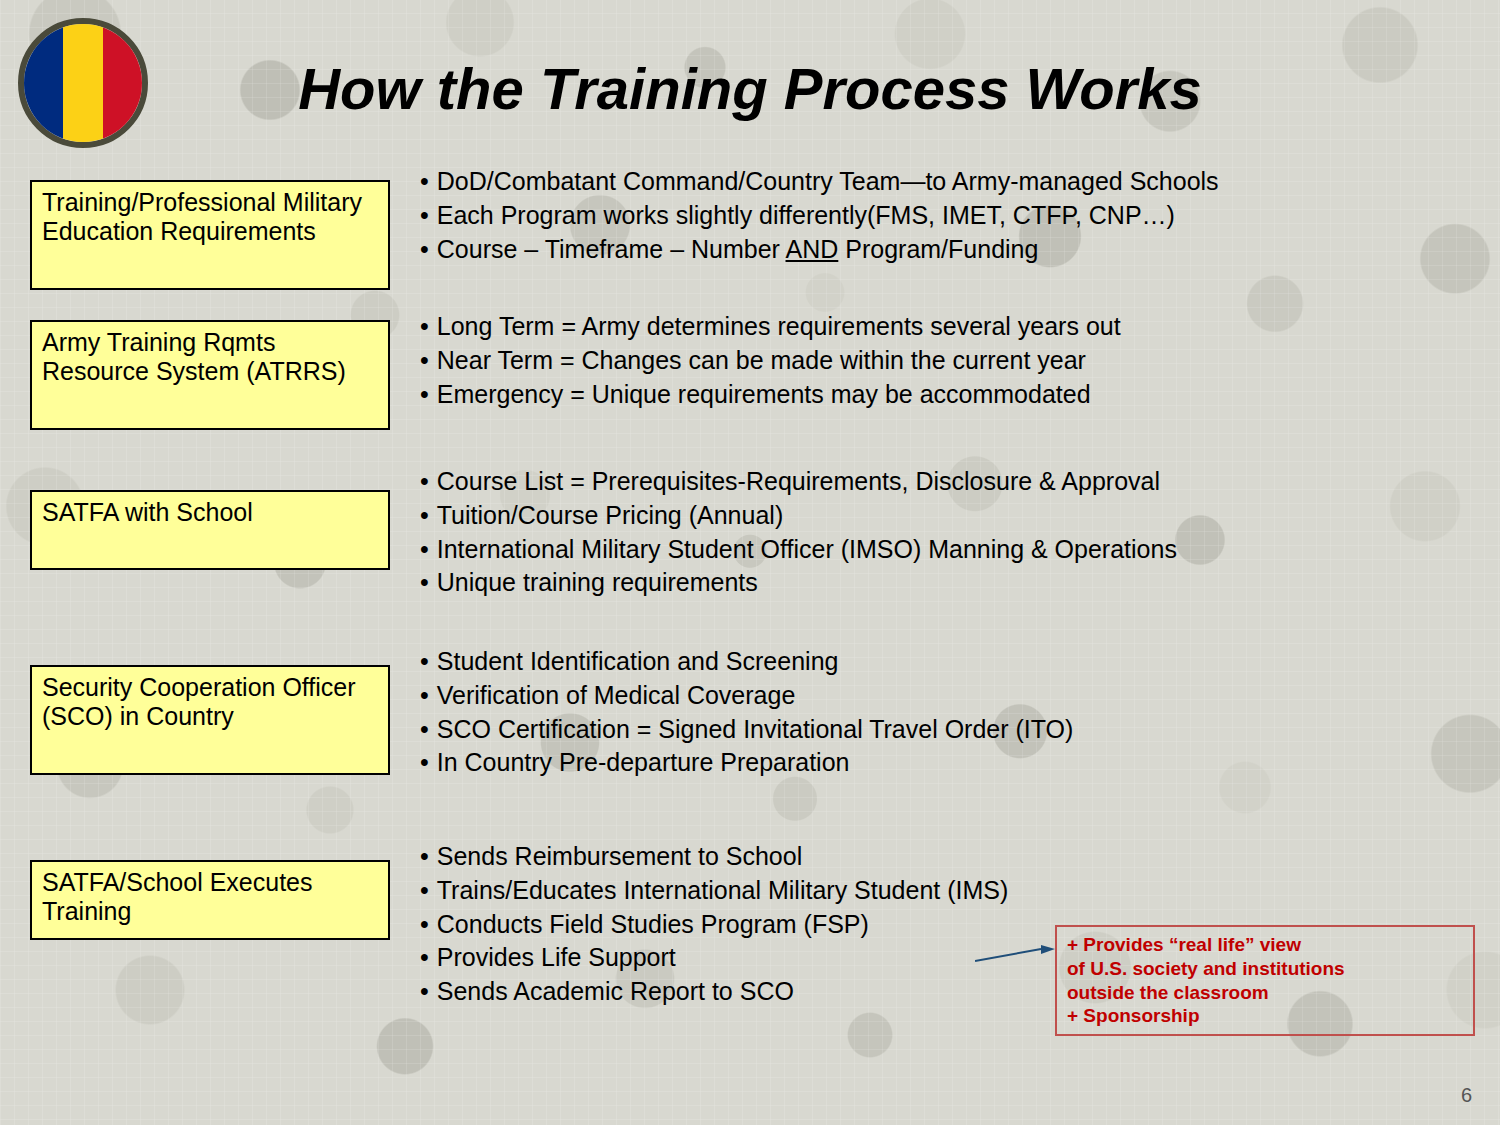How the Training Process Works
Training/Professional Military Education Requirements
DoD/Combatant Command/Country Team—to Army-managed Schools
Each Program works slightly differently(FMS, IMET, CTFP, CNP…)
Course – Timeframe – Number AND Program/Funding
Army Training Rqmts Resource System (ATRRS)
Long Term = Army determines requirements several years out
Near Term = Changes can be made within the current year
Emergency = Unique requirements may be accommodated
SATFA with School
Course List = Prerequisites-Requirements, Disclosure & Approval
Tuition/Course Pricing (Annual)
International Military Student Officer (IMSO) Manning & Operations
Unique training requirements
Security Cooperation Officer (SCO) in Country
Student Identification and Screening
Verification of Medical Coverage
SCO Certification = Signed Invitational Travel Order (ITO)
In Country Pre-departure Preparation
SATFA/School Executes Training
Sends Reimbursement to School
Trains/Educates International Military Student (IMS)
Conducts Field Studies Program (FSP)
Provides Life Support
Sends Academic Report to SCO
+ Provides “real life” view
of U.S. society and institutions
outside the classroom
+ Sponsorship
6